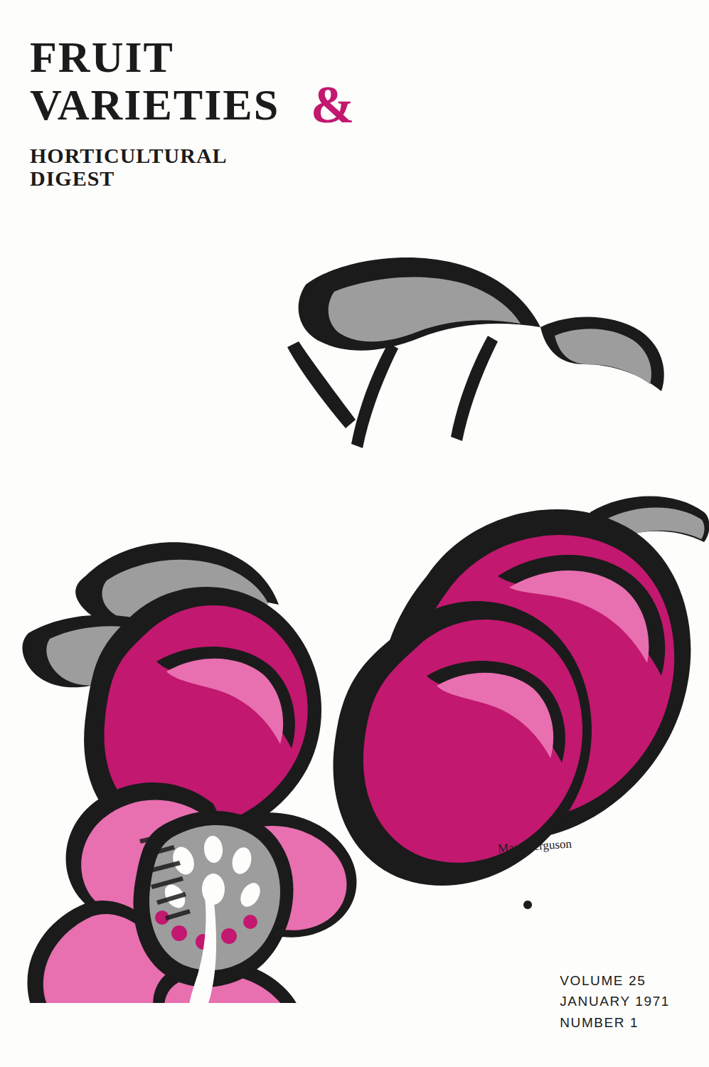Fruit
Varieties &
Horticultural
Digest
Mary Ferguson
VOLUME 25
JANUARY 1971
NUMBER 1